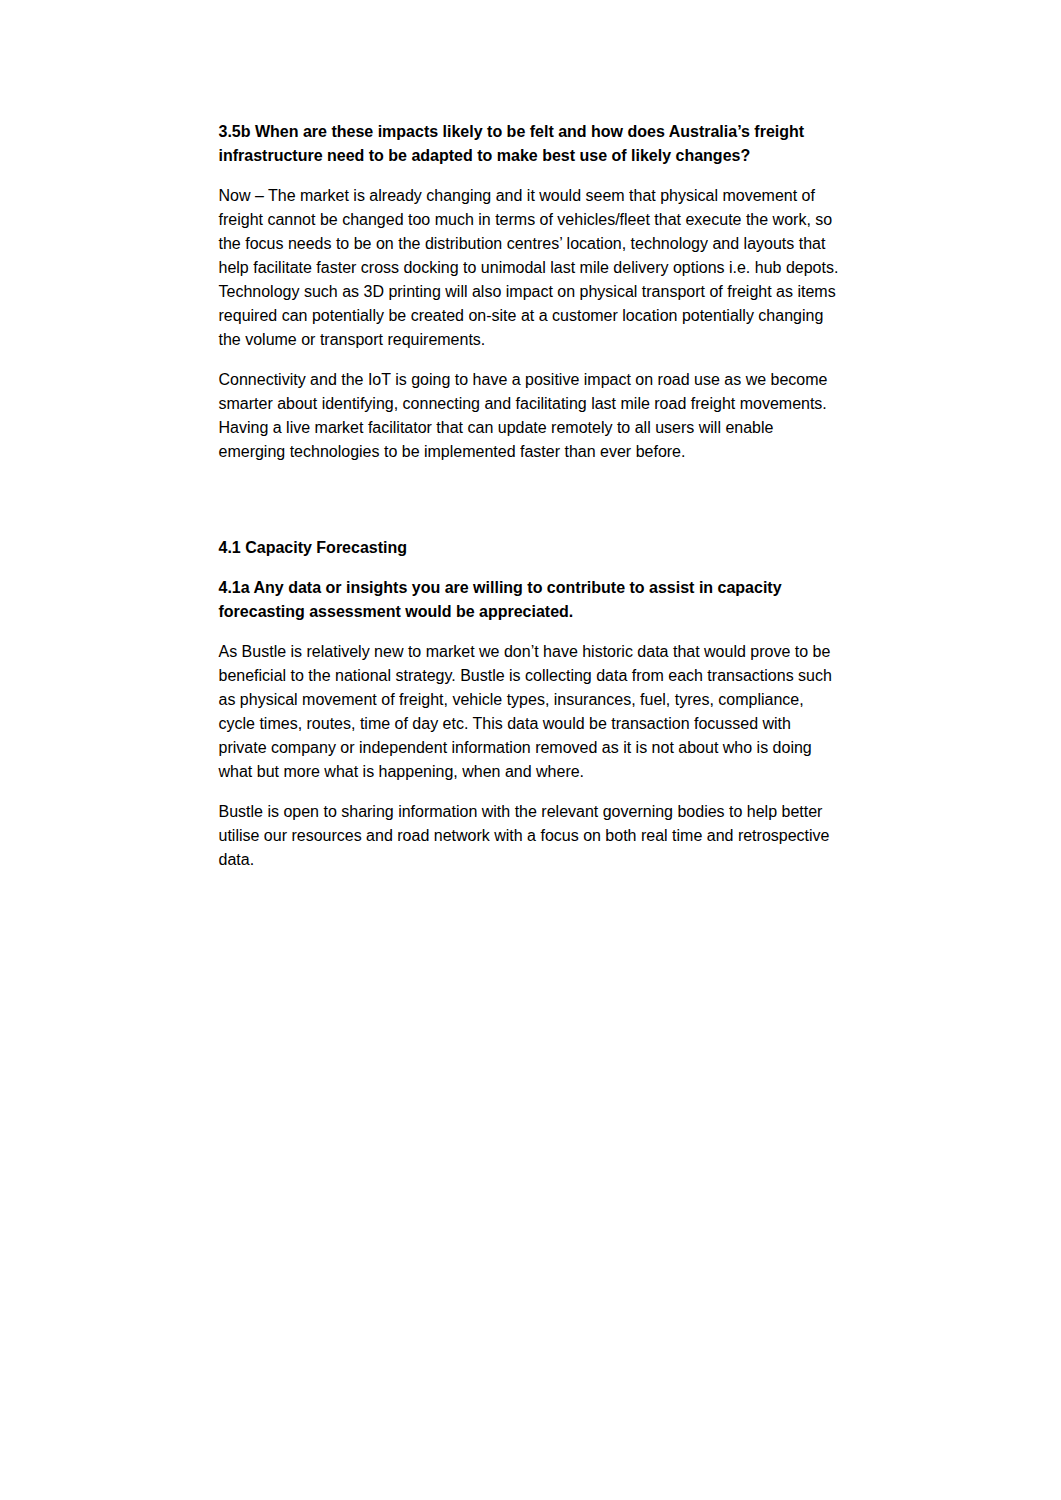3.5b When are these impacts likely to be felt and how does Australia’s freight infrastructure need to be adapted to make best use of likely changes?
Now – The market is already changing and it would seem that physical movement of freight cannot be changed too much in terms of vehicles/fleet that execute the work, so the focus needs to be on the distribution centres’ location, technology and layouts that help facilitate faster cross docking to unimodal last mile delivery options i.e. hub depots. Technology such as 3D printing will also impact on physical transport of freight as items required can potentially be created on-site at a customer location potentially changing the volume or transport requirements.
Connectivity and the IoT is going to have a positive impact on road use as we become smarter about identifying, connecting and facilitating last mile road freight movements. Having a live market facilitator that can update remotely to all users will enable emerging technologies to be implemented faster than ever before.
4.1 Capacity Forecasting
4.1a Any data or insights you are willing to contribute to assist in capacity forecasting assessment would be appreciated.
As Bustle is relatively new to market we don’t have historic data that would prove to be beneficial to the national strategy. Bustle is collecting data from each transactions such as physical movement of freight, vehicle types, insurances, fuel, tyres, compliance, cycle times, routes, time of day etc. This data would be transaction focussed with private company or independent information removed as it is not about who is doing what but more what is happening, when and where.
Bustle is open to sharing information with the relevant governing bodies to help better utilise our resources and road network with a focus on both real time and retrospective data.